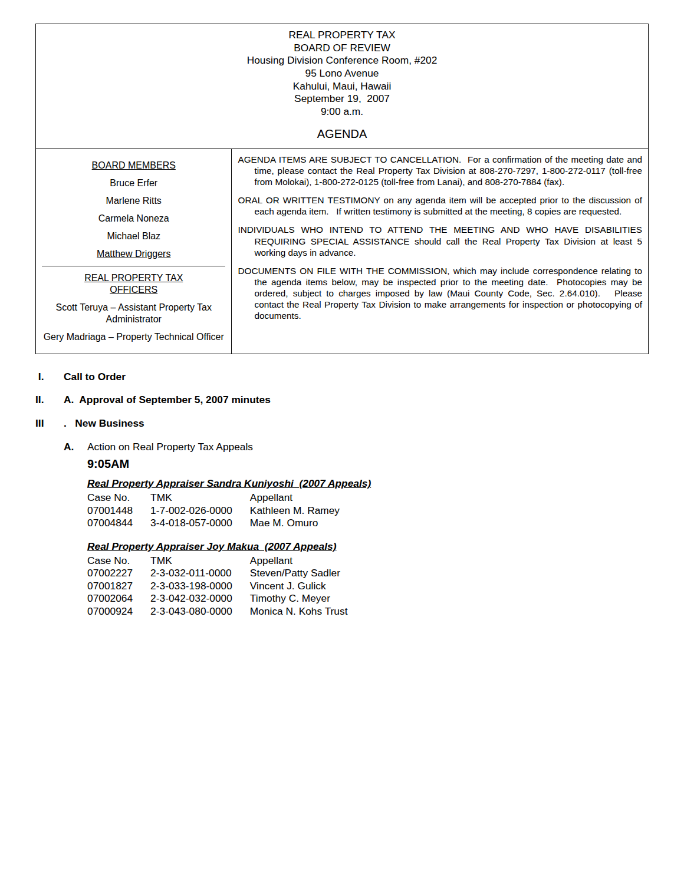| REAL PROPERTY TAX BOARD OF REVIEW Housing Division Conference Room, #202 95 Lono Avenue Kahului, Maui, Hawaii September 19, 2007 9:00 a.m. AGENDA |
| BOARD MEMBERS Bruce Erfer Marlene Ritts Carmela Noneza Michael Blaz Matthew Driggers REAL PROPERTY TAX OFFICERS Scott Teruya – Assistant Property Tax Administrator Gery Madriaga – Property Technical Officer | AGENDA ITEMS ARE SUBJECT TO CANCELLATION. For a confirmation of the meeting date and time, please contact the Real Property Tax Division at 808-270-7297, 1-800-272-0117 (toll-free from Molokai), 1-800-272-0125 (toll-free from Lanai), and 808-270-7884 (fax). ORAL OR WRITTEN TESTIMONY on any agenda item will be accepted prior to the discussion of each agenda item. If written testimony is submitted at the meeting, 8 copies are requested. INDIVIDUALS WHO INTEND TO ATTEND THE MEETING AND WHO HAVE DISABILITIES REQUIRING SPECIAL ASSISTANCE should call the Real Property Tax Division at least 5 working days in advance. DOCUMENTS ON FILE WITH THE COMMISSION, which may include correspondence relating to the agenda items below, may be inspected prior to the meeting date. Photocopies may be ordered, subject to charges imposed by law (Maui County Code, Sec. 2.64.010). Please contact the Real Property Tax Division to make arrangements for inspection or photocopying of documents. |
I.
Call to Order
II.
A. Approval of September 5, 2007 minutes
III
. New Business
A.
Action on Real Property Tax Appeals
9:05AM
Real Property Appraiser Sandra Kuniyoshi (2007 Appeals)
| Case No. | TMK | Appellant |
| 07001448 | 1-7-002-026-0000 | Kathleen M. Ramey |
| 07004844 | 3-4-018-057-0000 | Mae M. Omuro |
Real Property Appraiser Joy Makua (2007 Appeals)
| Case No. | TMK | Appellant |
| 07002227 | 2-3-032-011-0000 | Steven/Patty Sadler |
| 07001827 | 2-3-033-198-0000 | Vincent J. Gulick |
| 07002064 | 2-3-042-032-0000 | Timothy C. Meyer |
| 07000924 | 2-3-043-080-0000 | Monica N. Kohs Trust |